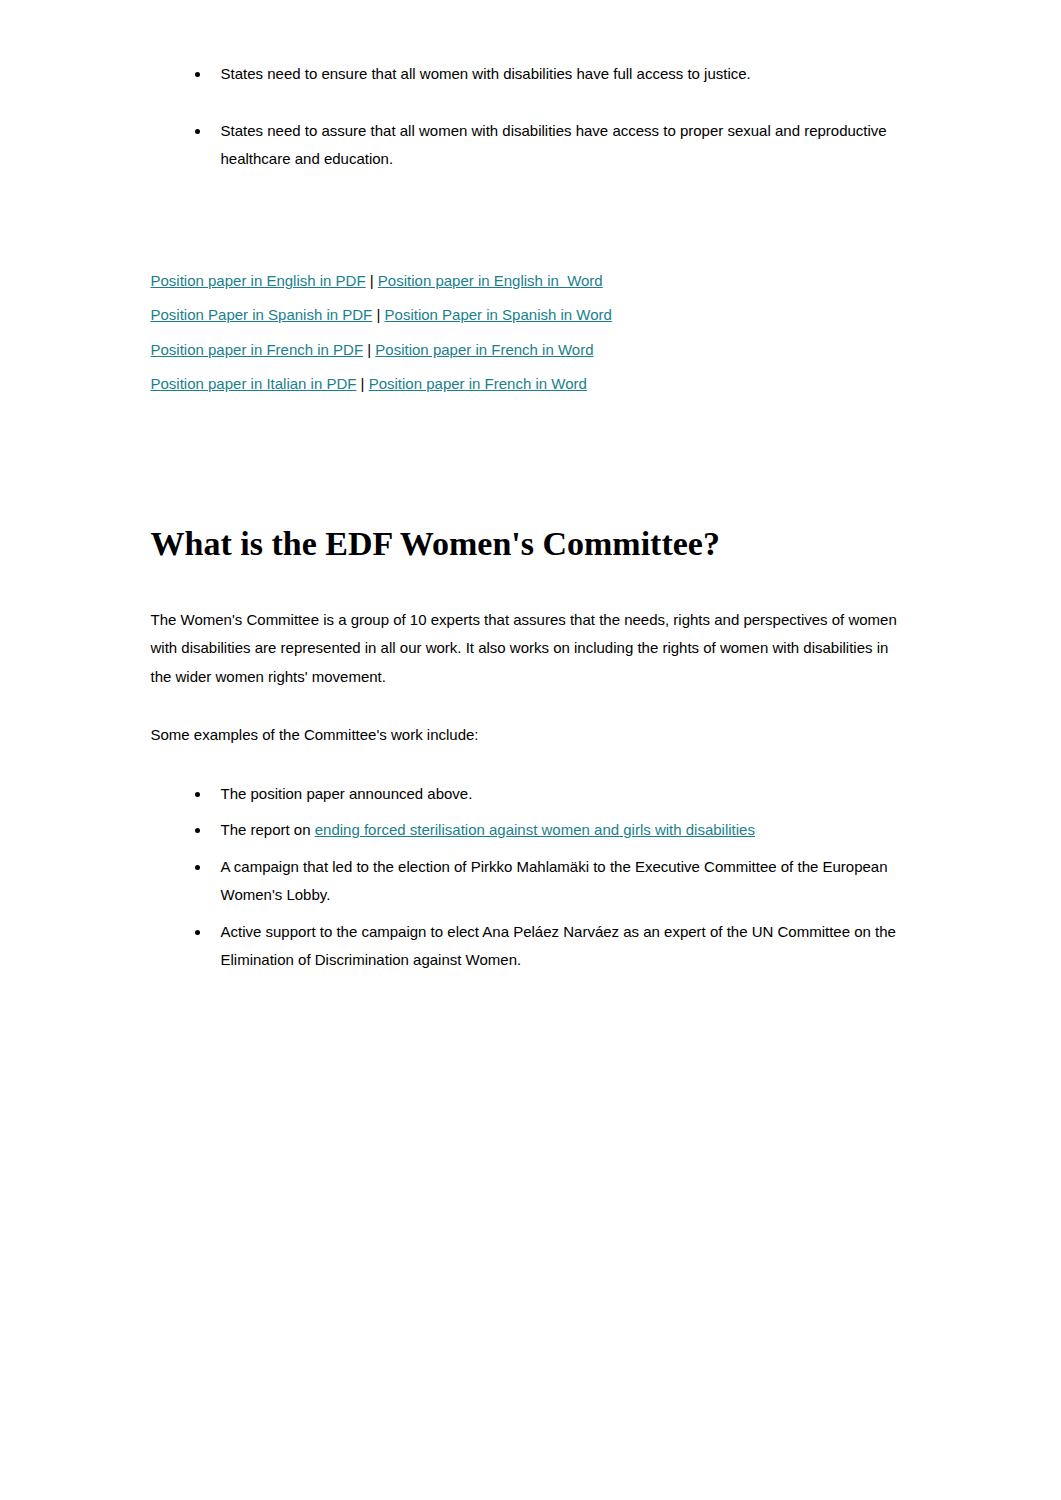States need to ensure that all women with disabilities have full access to justice.
States need to assure that all women with disabilities have access to proper sexual and reproductive healthcare and education.
Position paper in English in PDF | Position paper in English in Word
Position Paper in Spanish in PDF | Position Paper in Spanish in Word
Position paper in French in PDF | Position paper in French in Word
Position paper in Italian in PDF | Position paper in French in Word
What is the EDF Women's Committee?
The Women's Committee is a group of 10 experts that assures that the needs, rights and perspectives of women with disabilities are represented in all our work. It also works on including the rights of women with disabilities in the wider women rights' movement.
Some examples of the Committee's work include:
The position paper announced above.
The report on ending forced sterilisation against women and girls with disabilities
A campaign that led to the election of Pirkko Mahlamäki to the Executive Committee of the European Women's Lobby.
Active support to the campaign to elect Ana Peláez Narváez as an expert of the UN Committee on the Elimination of Discrimination against Women.